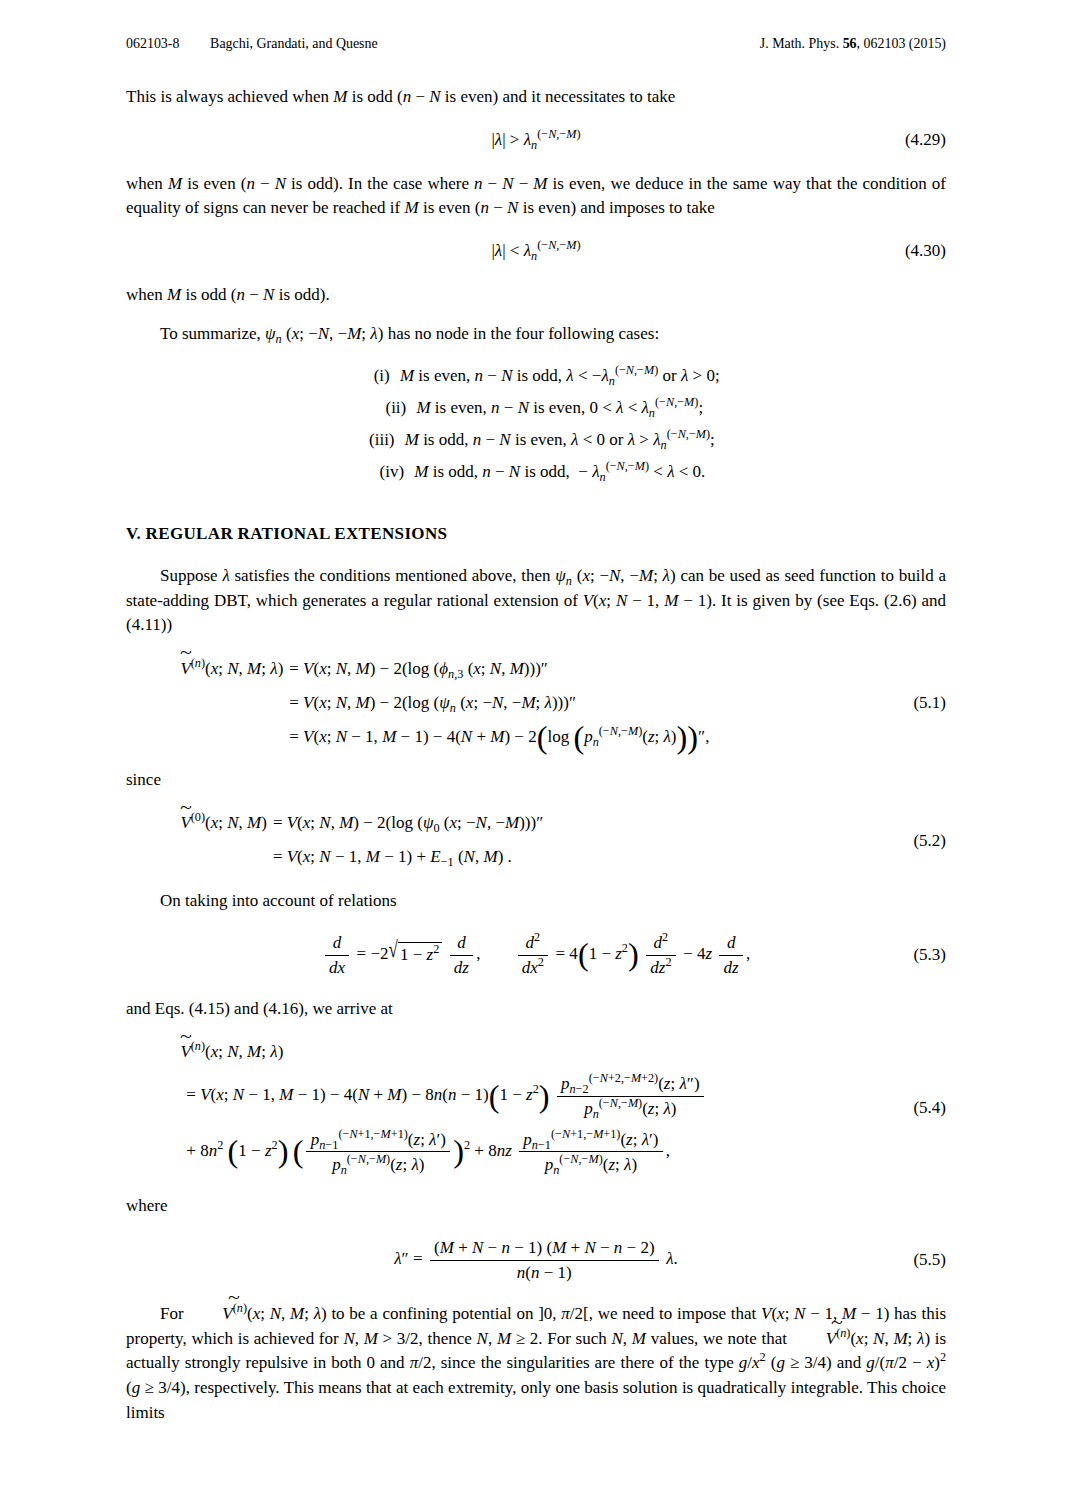062103-8 Bagchi, Grandati, and Quesne J. Math. Phys. 56, 062103 (2015)
This is always achieved when M is odd (n − N is even) and it necessitates to take
|λ| > λn(−N,−M)
(4.29)
when M is even (n − N is odd). In the case where n − N − M is even, we deduce in the same way that the condition of equality of signs can never be reached if M is even (n − N is even) and imposes to take
|λ| < λn(−N,−M)
(4.30)
when M is odd (n − N is odd).
To summarize, ψn (x; −N, −M; λ) has no node in the four following cases:
(i) M is even, n − N is odd, λ < −λn(−N,−M) or λ > 0;
(ii) M is even, n − N is even, 0 < λ < λn(−N,−M);
(iii) M is odd, n − N is even, λ < 0 or λ > λn(−N,−M);
(iv) M is odd, n − N is odd, − λn(−N,−M) < λ < 0.
V. REGULAR RATIONAL EXTENSIONS
Suppose λ satisfies the conditions mentioned above, then ψn (x; −N, −M; λ) can be used as seed function to build a state-adding DBT, which generates a regular rational extension of V(x; N − 1, M − 1). It is given by (see Eqs. (2.6) and (4.11))
~V(n)(x; N, M; λ) = V(x; N, M) − 2(log (ϕn,3 (x; N, M)))″ = V(x; N, M) − 2(log (ψn (x; −N, −M; λ)))″ = V(x; N − 1, M − 1) − 4(N + M) − 2(log (pn(−N,−M)(z; λ)))″,
(5.1)
since
~V(0)(x; N, M) = V(x; N, M) − 2(log (ψ0 (x; −N, −M)))″ = V(x; N − 1, M − 1) + E−1 (N, M) .
(5.2)
On taking into account of relations
ddx = −2√1 − z2 ddz, d2 dx2 = 4(1 − z2) d2 dz2 − 4z ddz,
(5.3)
and Eqs. (4.15) and (4.16), we arrive at
~V(n)(x; N, M; λ)
= V(x; N − 1, M − 1) − 4(N + M) − 8n(n − 1)(1 − z2) pn−2(−N+2,−M+2)(z; λ″) pn(−N,−M)(z; λ) + 8n2 (1 − z2) (pn−1(−N+1,−M+1)(z; λ′) pn(−N,−M)(z; λ))2 + 8nz pn−1(−N+1,−M+1)(z; λ′) pn(−N,−M)(z; λ),
(5.4)
where
λ″ = (M + N − n − 1) (M + N − n − 2) n(n − 1) λ.
(5.5)
For ~V(n)(x; N, M; λ) to be a confining potential on ]0, π/2[, we need to impose that V(x; N − 1, M − 1) has this property, which is achieved for N, M > 3/2, thence N, M ≥ 2. For such N, M values, we note that ~V(n)(x; N, M; λ) is actually strongly repulsive in both 0 and π/2, since the singularities are there of the type g/x2 (g ≥ 3/4) and g/(π/2 − x)2 (g ≥ 3/4), respectively. This means that at each extremity, only one basis solution is quadratically integrable. This choice limits